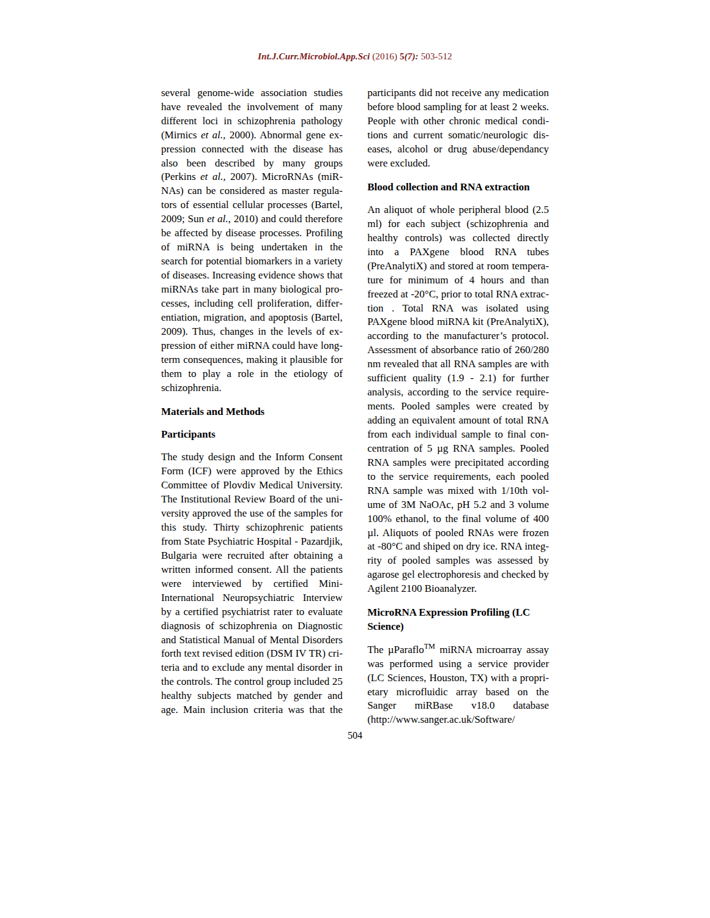Int.J.Curr.Microbiol.App.Sci (2016) 5(7): 503-512
several genome-wide association studies have revealed the involvement of many different loci in schizophrenia pathology (Mirnics et al., 2000). Abnormal gene expression connected with the disease has also been described by many groups (Perkins et al., 2007). MicroRNAs (miRNAs) can be considered as master regulators of essential cellular processes (Bartel, 2009; Sun et al., 2010) and could therefore be affected by disease processes. Profiling of miRNA is being undertaken in the search for potential biomarkers in a variety of diseases. Increasing evidence shows that miRNAs take part in many biological processes, including cell proliferation, differentiation, migration, and apoptosis (Bartel, 2009). Thus, changes in the levels of expression of either miRNA could have long-term consequences, making it plausible for them to play a role in the etiology of schizophrenia.
Materials and Methods
Participants
The study design and the Inform Consent Form (ICF) were approved by the Ethics Committee of Plovdiv Medical University. The Institutional Review Board of the university approved the use of the samples for this study. Thirty schizophrenic patients from State Psychiatric Hospital - Pazardjik, Bulgaria were recruited after obtaining a written informed consent. All the patients were interviewed by certified Mini-International Neuropsychiatric Interview by a certified psychiatrist rater to evaluate diagnosis of schizophrenia on Diagnostic and Statistical Manual of Mental Disorders forth text revised edition (DSM IV TR) criteria and to exclude any mental disorder in the controls. The control group included 25 healthy subjects matched by gender and age. Main inclusion criteria was that the participants did not receive any medication before blood sampling for at least 2 weeks. People with other chronic medical conditions and current somatic/neurologic diseases, alcohol or drug abuse/dependancy were excluded.
Blood collection and RNA extraction
An aliquot of whole peripheral blood (2.5 ml) for each subject (schizophrenia and healthy controls) was collected directly into a PAXgene blood RNA tubes (PreAnalytiX) and stored at room temperature for minimum of 4 hours and than freezed at -20°C, prior to total RNA extraction . Total RNA was isolated using PAXgene blood miRNA kit (PreAnalytiX), according to the manufacturer’s protocol. Assessment of absorbance ratio of 260/280 nm revealed that all RNA samples are with sufficient quality (1.9 - 2.1) for further analysis, according to the service requirements. Pooled samples were created by adding an equivalent amount of total RNA from each individual sample to final concentration of 5 µg RNA samples. Pooled RNA samples were precipitated according to the service requirements, each pooled RNA sample was mixed with 1/10th volume of 3M NaOAc, pH 5.2 and 3 volume 100% ethanol, to the final volume of 400 µl. Aliquots of pooled RNAs were frozen at -80°C and shiped on dry ice. RNA integrity of pooled samples was assessed by agarose gel electrophoresis and checked by Agilent 2100 Bioanalyzer.
MicroRNA Expression Profiling (LC Science)
The µParafloTM miRNA microarray assay was performed using a service provider (LC Sciences, Houston, TX) with a proprietary microfluidic array based on the Sanger miRBase v18.0 database (http://www.sanger.ac.uk/Software/
504